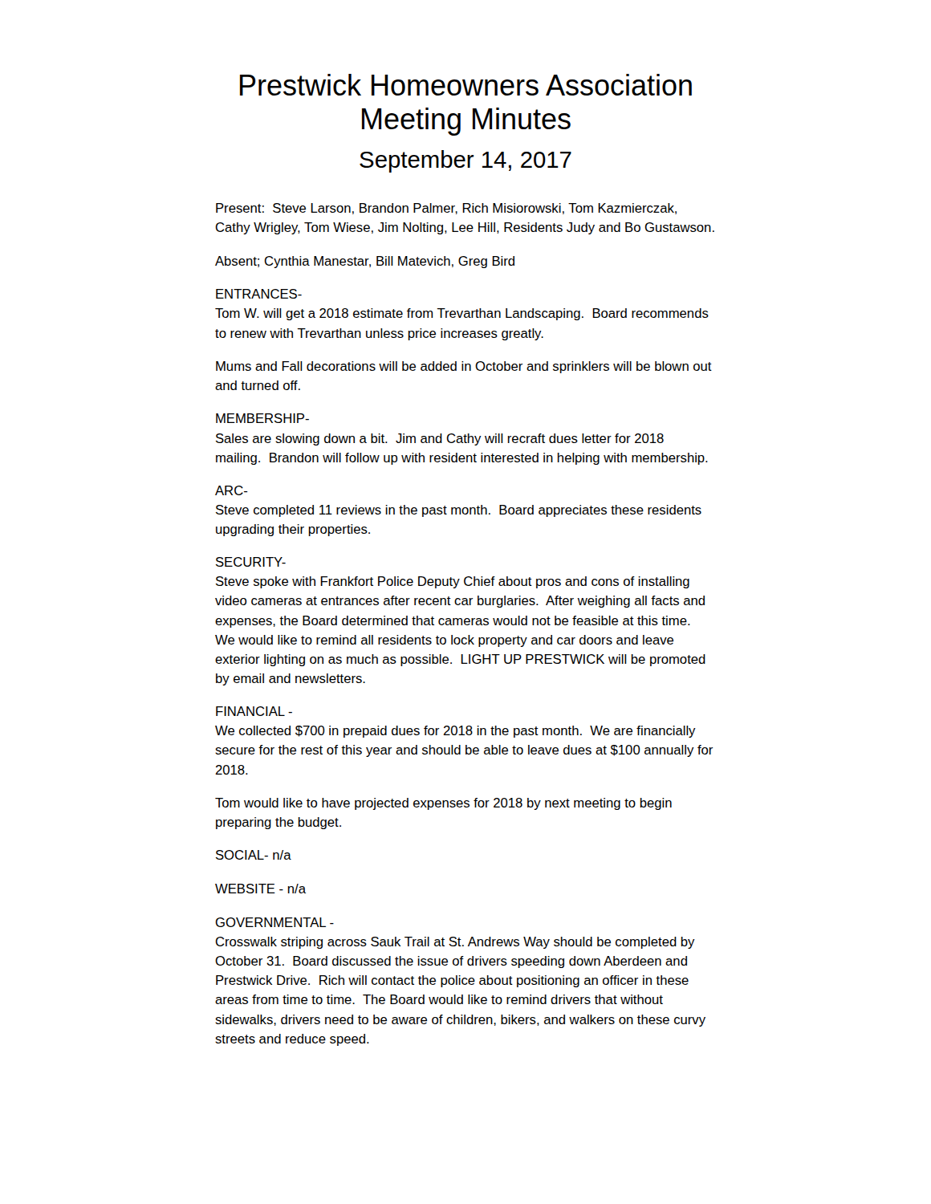Prestwick Homeowners Association Meeting Minutes
September 14, 2017
Present: Steve Larson, Brandon Palmer, Rich Misiorowski, Tom Kazmierczak, Cathy Wrigley, Tom Wiese, Jim Nolting, Lee Hill, Residents Judy and Bo Gustawson.
Absent; Cynthia Manestar, Bill Matevich, Greg Bird
ENTRANCES-Tom W. will get a 2018 estimate from Trevarthan Landscaping. Board recommends to renew with Trevarthan unless price increases greatly.
Mums and Fall decorations will be added in October and sprinklers will be blown out and turned off.
MEMBERSHIP-Sales are slowing down a bit. Jim and Cathy will recraft dues letter for 2018 mailing. Brandon will follow up with resident interested in helping with membership.
ARC-Steve completed 11 reviews in the past month. Board appreciates these residents upgrading their properties.
SECURITY-Steve spoke with Frankfort Police Deputy Chief about pros and cons of installing video cameras at entrances after recent car burglaries. After weighing all facts and expenses, the Board determined that cameras would not be feasible at this time. We would like to remind all residents to lock property and car doors and leave exterior lighting on as much as possible. LIGHT UP PRESTWICK will be promoted by email and newsletters.
FINANCIAL -We collected $700 in prepaid dues for 2018 in the past month. We are financially secure for the rest of this year and should be able to leave dues at $100 annually for 2018.
Tom would like to have projected expenses for 2018 by next meeting to begin preparing the budget.
SOCIAL- n/a
WEBSITE - n/a
GOVERNMENTAL -Crosswalk striping across Sauk Trail at St. Andrews Way should be completed by October 31. Board discussed the issue of drivers speeding down Aberdeen and Prestwick Drive. Rich will contact the police about positioning an officer in these areas from time to time. The Board would like to remind drivers that without sidewalks, drivers need to be aware of children, bikers, and walkers on these curvy streets and reduce speed.